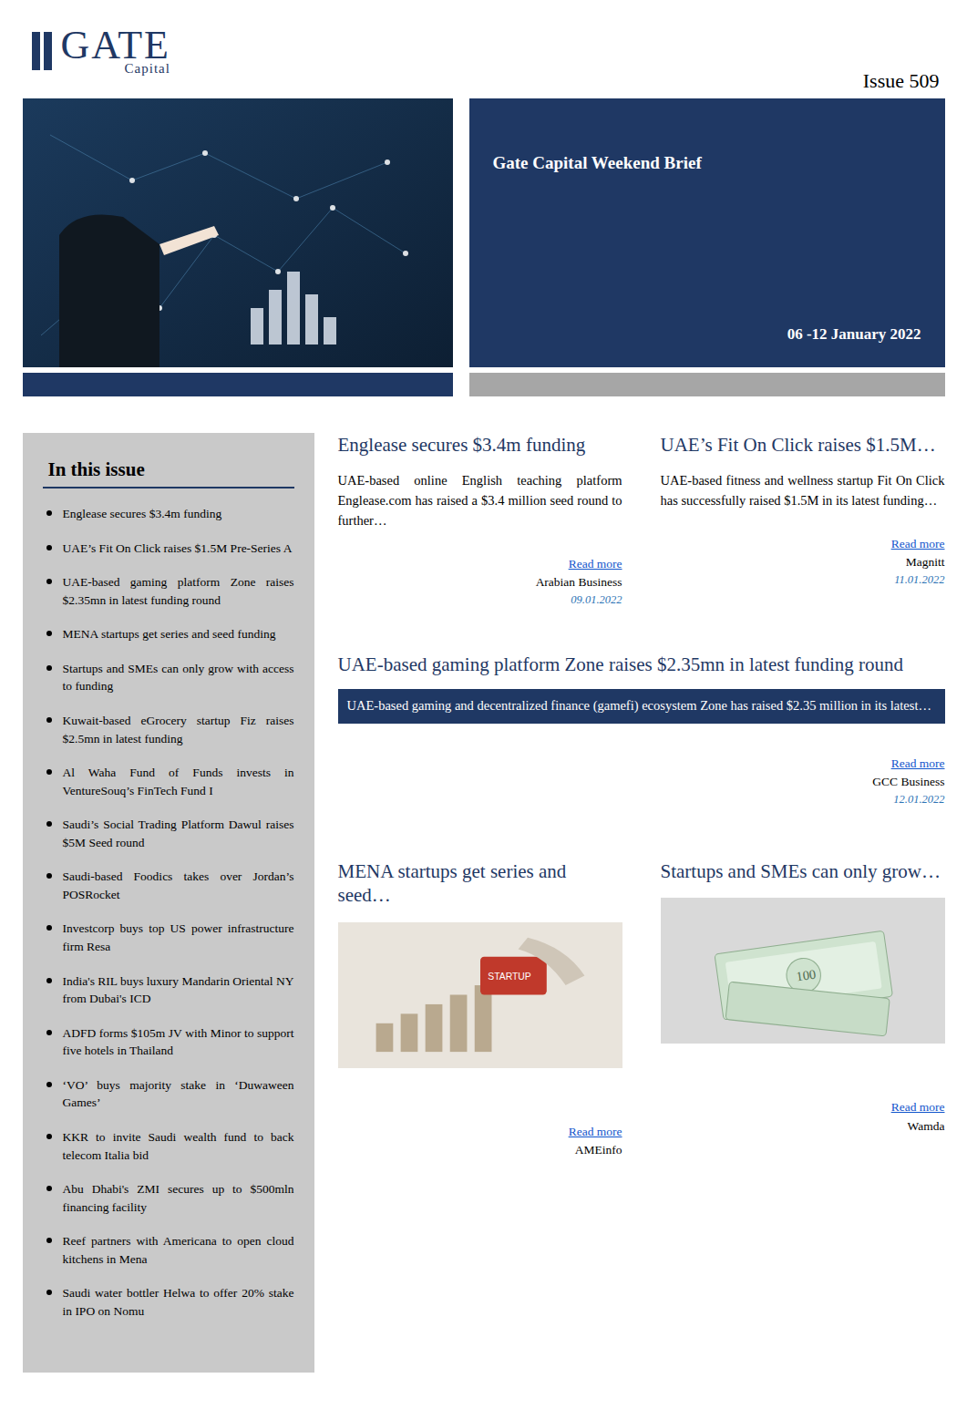GATE
Capital
Issue 509
Gate Capital Weekend Brief
06 -12 January 2022
In this issue
Englease secures $3.4m funding
UAE’s Fit On Click raises $1.5M Pre-Series A
UAE-based gaming platform Zone raises $2.35mn in latest funding round
MENA startups get series and seed funding
Startups and SMEs can only grow with access to funding
Kuwait-based eGrocery startup Fiz raises $2.5mn in latest funding
Al Waha Fund of Funds invests in VentureSouq’s FinTech Fund I
Saudi’s Social Trading Platform Dawul raises $5M Seed round
Saudi-based Foodics takes over Jordan’s POSRocket
Investcorp buys top US power infrastructure firm Resa
India's RIL buys luxury Mandarin Oriental NY from Dubai's ICD
ADFD forms $105m JV with Minor to support five hotels in Thailand
‘VO’ buys majority stake in ‘Duwaween Games’
KKR to invite Saudi wealth fund to back telecom Italia bid
Abu Dhabi's ZMI secures up to $500mln financing facility
Reef partners with Americana to open cloud kitchens in Mena
Saudi water bottler Helwa to offer 20% stake in IPO on Nomu
Englease secures $3.4m funding
UAE-based online English teaching platform Englease.com has raised a $3.4 million seed round to further…
Read more Arabian Business 09.01.2022
UAE’s Fit On Click raises $1.5M…
UAE-based fitness and wellness startup Fit On Click has successfully raised $1.5M in its latest funding…
Read more Magnitt 11.01.2022
UAE-based gaming platform Zone raises $2.35mn in latest funding round
UAE-based gaming and decentralized finance (gamefi) ecosystem Zone has raised $2.35 million in its latest…
Read more GCC Business 12.01.2022
MENA startups get series and seed…
Read more AMEinfo
Startups and SMEs can only grow…
Read more Wamda